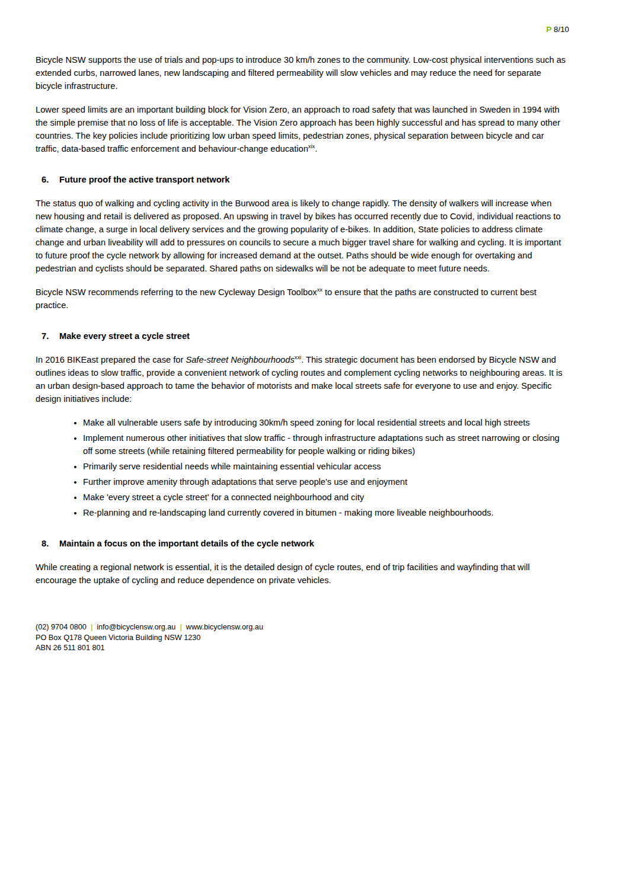P 8/10
Bicycle NSW supports the use of trials and pop-ups to introduce 30 km/h zones to the community. Low-cost physical interventions such as extended curbs, narrowed lanes, new landscaping and filtered permeability will slow vehicles and may reduce the need for separate bicycle infrastructure.
Lower speed limits are an important building block for Vision Zero, an approach to road safety that was launched in Sweden in 1994 with the simple premise that no loss of life is acceptable. The Vision Zero approach has been highly successful and has spread to many other countries. The key policies include prioritizing low urban speed limits, pedestrian zones, physical separation between bicycle and car traffic, data-based traffic enforcement and behaviour-change educationxix.
6. Future proof the active transport network
The status quo of walking and cycling activity in the Burwood area is likely to change rapidly. The density of walkers will increase when new housing and retail is delivered as proposed. An upswing in travel by bikes has occurred recently due to Covid, individual reactions to climate change, a surge in local delivery services and the growing popularity of e-bikes. In addition, State policies to address climate change and urban liveability will add to pressures on councils to secure a much bigger travel share for walking and cycling. It is important to future proof the cycle network by allowing for increased demand at the outset. Paths should be wide enough for overtaking and pedestrian and cyclists should be separated. Shared paths on sidewalks will be not be adequate to meet future needs.
Bicycle NSW recommends referring to the new Cycleway Design Toolboxxx to ensure that the paths are constructed to current best practice.
7. Make every street a cycle street
In 2016 BIKEast prepared the case for Safe-street Neighbourhoodsxxi. This strategic document has been endorsed by Bicycle NSW and outlines ideas to slow traffic, provide a convenient network of cycling routes and complement cycling networks to neighbouring areas. It is an urban design-based approach to tame the behavior of motorists and make local streets safe for everyone to use and enjoy. Specific design initiatives include:
Make all vulnerable users safe by introducing 30km/h speed zoning for local residential streets and local high streets
Implement numerous other initiatives that slow traffic - through infrastructure adaptations such as street narrowing or closing off some streets (while retaining filtered permeability for people walking or riding bikes)
Primarily serve residential needs while maintaining essential vehicular access
Further improve amenity through adaptations that serve people's use and enjoyment
Make 'every street a cycle street' for a connected neighbourhood and city
Re-planning and re-landscaping land currently covered in bitumen - making more liveable neighbourhoods.
8. Maintain a focus on the important details of the cycle network
While creating a regional network is essential, it is the detailed design of cycle routes, end of trip facilities and wayfinding that will encourage the uptake of cycling and reduce dependence on private vehicles.
(02) 9704 0800 | info@bicyclensw.org.au | www.bicyclensw.org.au
PO Box Q178 Queen Victoria Building NSW 1230
ABN 26 511 801 801